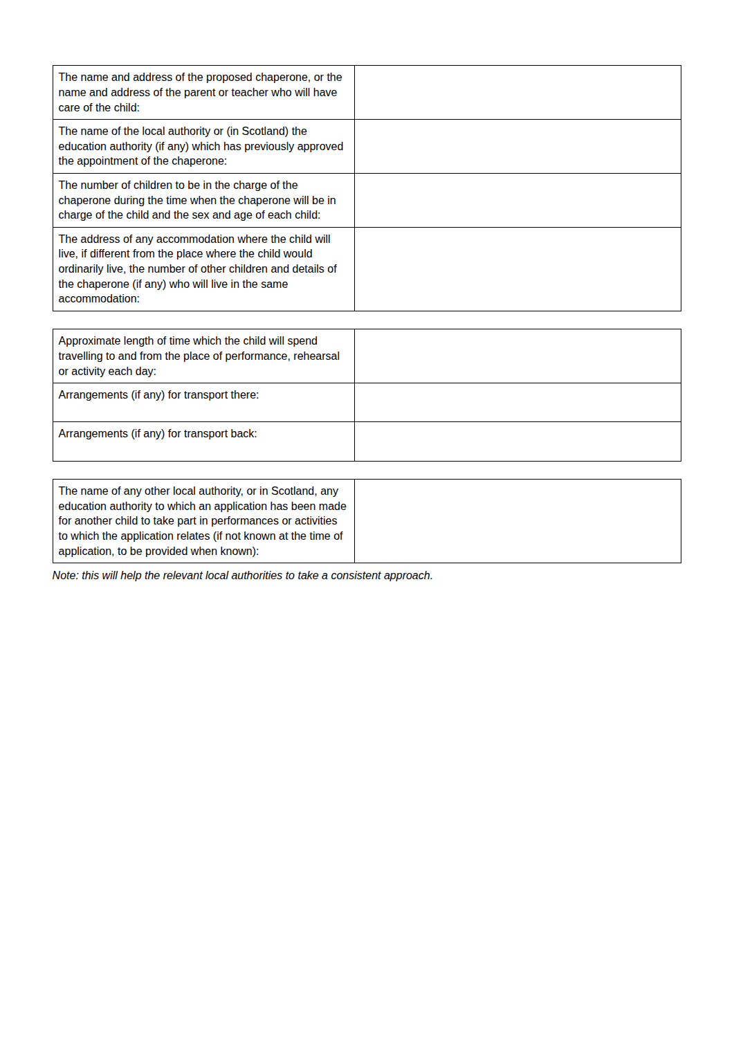| The name and address of the proposed chaperone, or the name and address of the parent or teacher who will have care of the child: | |
| The name of the local authority or (in Scotland) the education authority (if any) which has previously approved the appointment of the chaperone: | |
| The number of children to be in the charge of the chaperone during the time when the chaperone will be in charge of the child and the sex and age of each child: | |
| The address of any accommodation where the child will live, if different from the place where the child would ordinarily live, the number of other children and details of the chaperone (if any) who will live in the same accommodation: | |
| Approximate length of time which the child will spend travelling to and from the place of performance, rehearsal or activity each day: | |
| Arrangements (if any) for transport there: | |
| Arrangements (if any) for transport back: | |
| The name of any other local authority, or in Scotland, any education authority to which an application has been made for another child to take part in performances or activities to which the application relates (if not known at the time of application, to be provided when known): | |
Note: this will help the relevant local authorities to take a consistent approach.